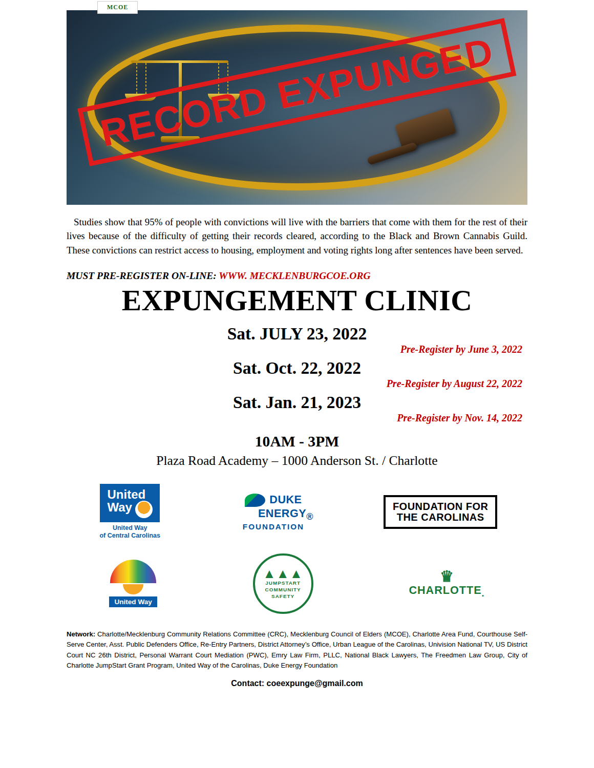MCOE
RECORD EXPUNGED
Studies show that 95% of people with convictions will live with the barriers that come with them for the rest of their lives because of the difficulty of getting their records cleared, according to the Black and Brown Cannabis Guild. These convictions can restrict access to housing, employment and voting rights long after sentences have been served.
MUST PRE-REGISTER ON-LINE: WWW. MECKLENBURGCOE.ORG
EXPUNGEMENT CLINIC
Sat. JULY 23, 2022
Pre-Register by June 3, 2022
Sat. Oct. 22, 2022
Pre-Register by August 22, 2022
Sat. Jan. 21, 2023
Pre-Register by Nov. 14, 2022
10AM - 3PM
Plaza Road Academy – 1000 Anderson St. / Charlotte
United
Way
United Way
of Central Carolinas
DUKE
ENERGY® FOUNDATION
FOUNDATION FOR
THE CAROLINAS
United Way
▲▲▲ JUMPSTART
COMMUNITY SAFETY
♛ CHARLOTTE.
Network: Charlotte/Mecklenburg Community Relations Committee (CRC), Mecklenburg Council of Elders (MCOE), Charlotte Area Fund, Courthouse Self-Serve Center, Asst. Public Defenders Office, Re-Entry Partners, District Attorney’s Office, Urban League of the Carolinas, Univision National TV, US District Court NC 26th District, Personal Warrant Court Mediation (PWC), Emry Law Firm, PLLC, National Black Lawyers, The Freedmen Law Group, City of Charlotte JumpStart Grant Program, United Way of the Carolinas, Duke Energy Foundation
Contact: coeexpunge@gmail.com